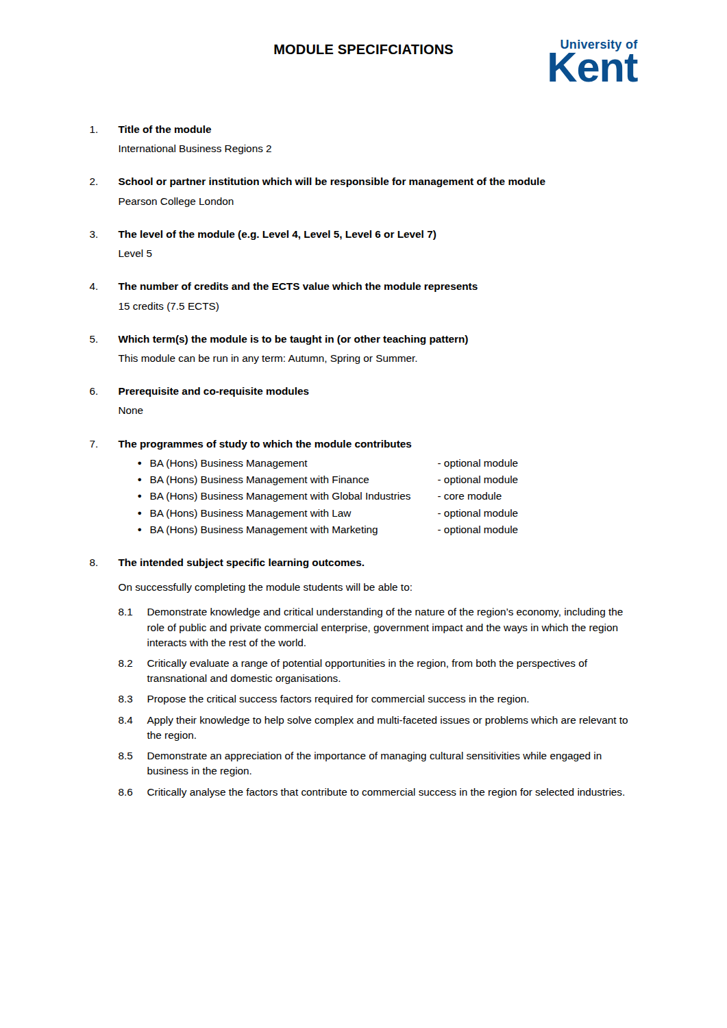University of Kent
MODULE SPECIFCIATIONS
Title of the module
International Business Regions 2
School or partner institution which will be responsible for management of the module
Pearson College London
The level of the module (e.g. Level 4, Level 5, Level 6 or Level 7)
Level 5
The number of credits and the ECTS value which the module represents
15 credits (7.5 ECTS)
Which term(s) the module is to be taught in (or other teaching pattern)
This module can be run in any term: Autumn, Spring or Summer.
Prerequisite and co-requisite modules
None
The programmes of study to which the module contributes
BA (Hons) Business Management- optional module
BA (Hons) Business Management with Finance- optional module
BA (Hons) Business Management with Global Industries- core module
BA (Hons) Business Management with Law- optional module
BA (Hons) Business Management with Marketing- optional module
The intended subject specific learning outcomes.
On successfully completing the module students will be able to:
Demonstrate knowledge and critical understanding of the nature of the region’s economy, including the role of public and private commercial enterprise, government impact and the ways in which the region interacts with the rest of the world.
Critically evaluate a range of potential opportunities in the region, from both the perspectives of transnational and domestic organisations.
Propose the critical success factors required for commercial success in the region.
Apply their knowledge to help solve complex and multi-faceted issues or problems which are relevant to the region.
Demonstrate an appreciation of the importance of managing cultural sensitivities while engaged in business in the region.
Critically analyse the factors that contribute to commercial success in the region for selected industries.